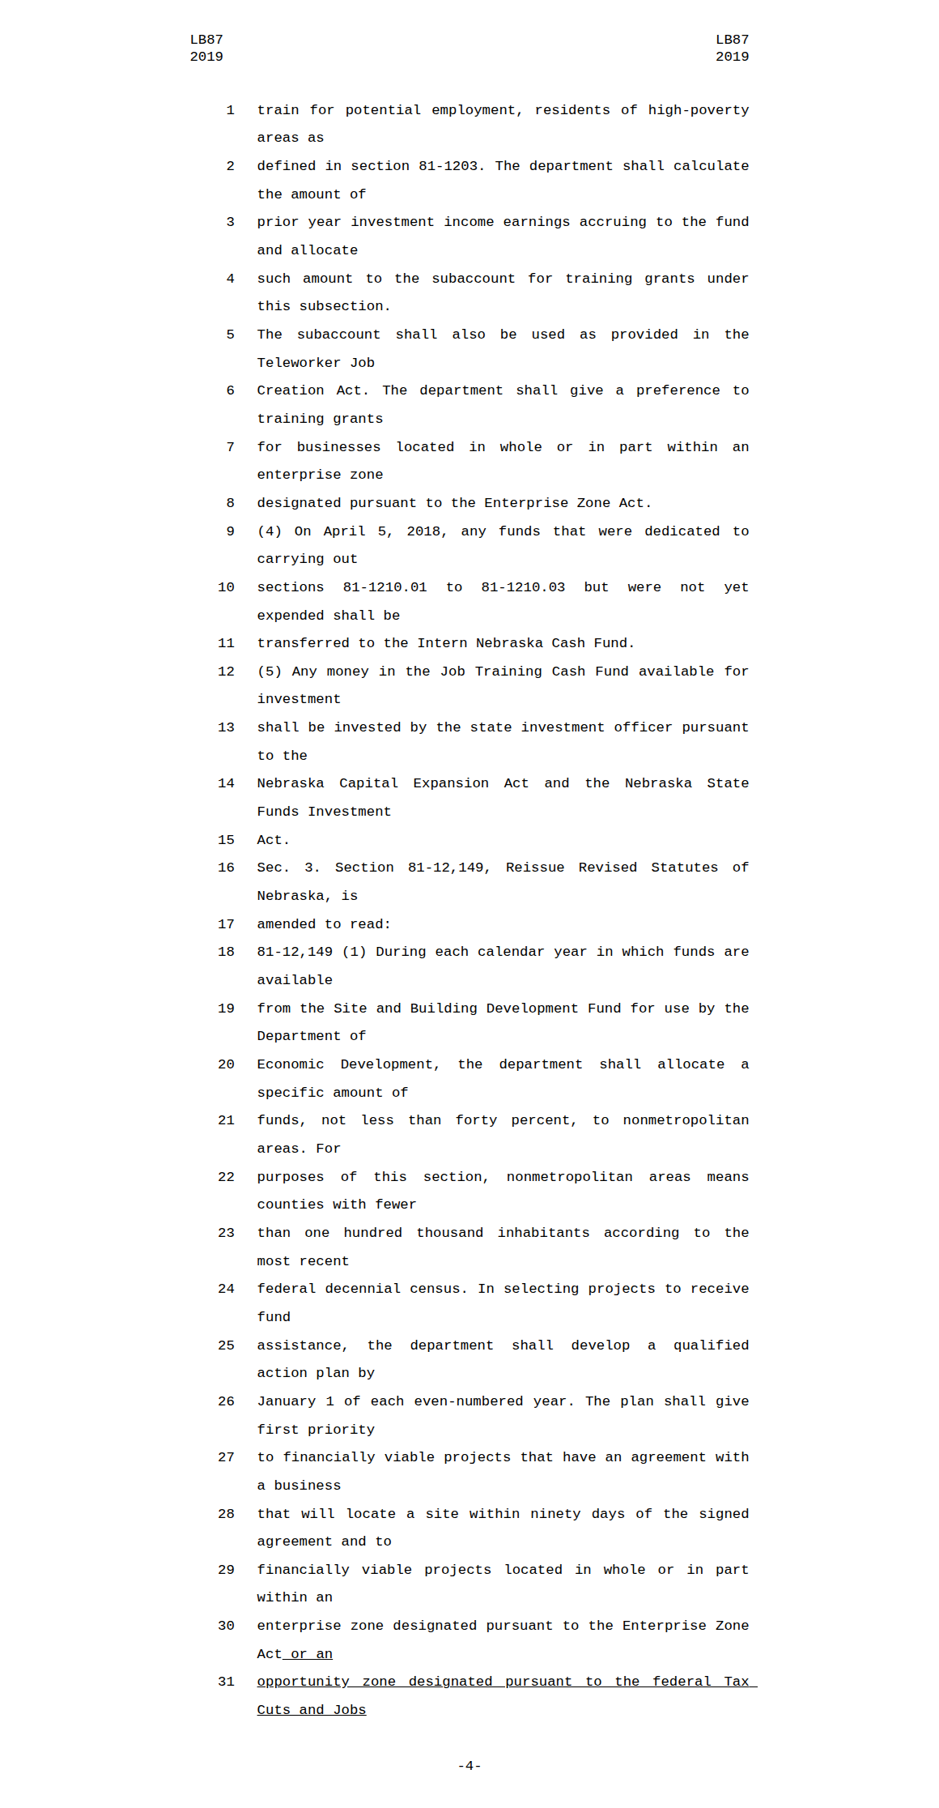LB87
2019
LB87
2019
1 train for potential employment, residents of high-poverty areas as
2 defined in section 81-1203. The department shall calculate the amount of
3 prior year investment income earnings accruing to the fund and allocate
4 such amount to the subaccount for training grants under this subsection.
5 The subaccount shall also be used as provided in the Teleworker Job
6 Creation Act. The department shall give a preference to training grants
7 for businesses located in whole or in part within an enterprise zone
8 designated pursuant to the Enterprise Zone Act.
9(4) On April 5, 2018, any funds that were dedicated to carrying out
10 sections 81-1210.01 to 81-1210.03 but were not yet expended shall be
11 transferred to the Intern Nebraska Cash Fund.
12(5) Any money in the Job Training Cash Fund available for investment
13 shall be invested by the state investment officer pursuant to the
14 Nebraska Capital Expansion Act and the Nebraska State Funds Investment
15 Act.
16 Sec. 3. Section 81-12,149, Reissue Revised Statutes of Nebraska, is
17 amended to read:
1881-12,149 (1) During each calendar year in which funds are available
19 from the Site and Building Development Fund for use by the Department of
20 Economic Development, the department shall allocate a specific amount of
21 funds, not less than forty percent, to nonmetropolitan areas. For
22 purposes of this section, nonmetropolitan areas means counties with fewer
23 than one hundred thousand inhabitants according to the most recent
24 federal decennial census. In selecting projects to receive fund
25 assistance, the department shall develop a qualified action plan by
26 January 1 of each even-numbered year. The plan shall give first priority
27 to financially viable projects that have an agreement with a business
28 that will locate a site within ninety days of the signed agreement and to
29 financially viable projects located in whole or in part within an
30 enterprise zone designated pursuant to the Enterprise Zone Act or an
31 opportunity zone designated pursuant to the federal Tax Cuts and Jobs
-4-